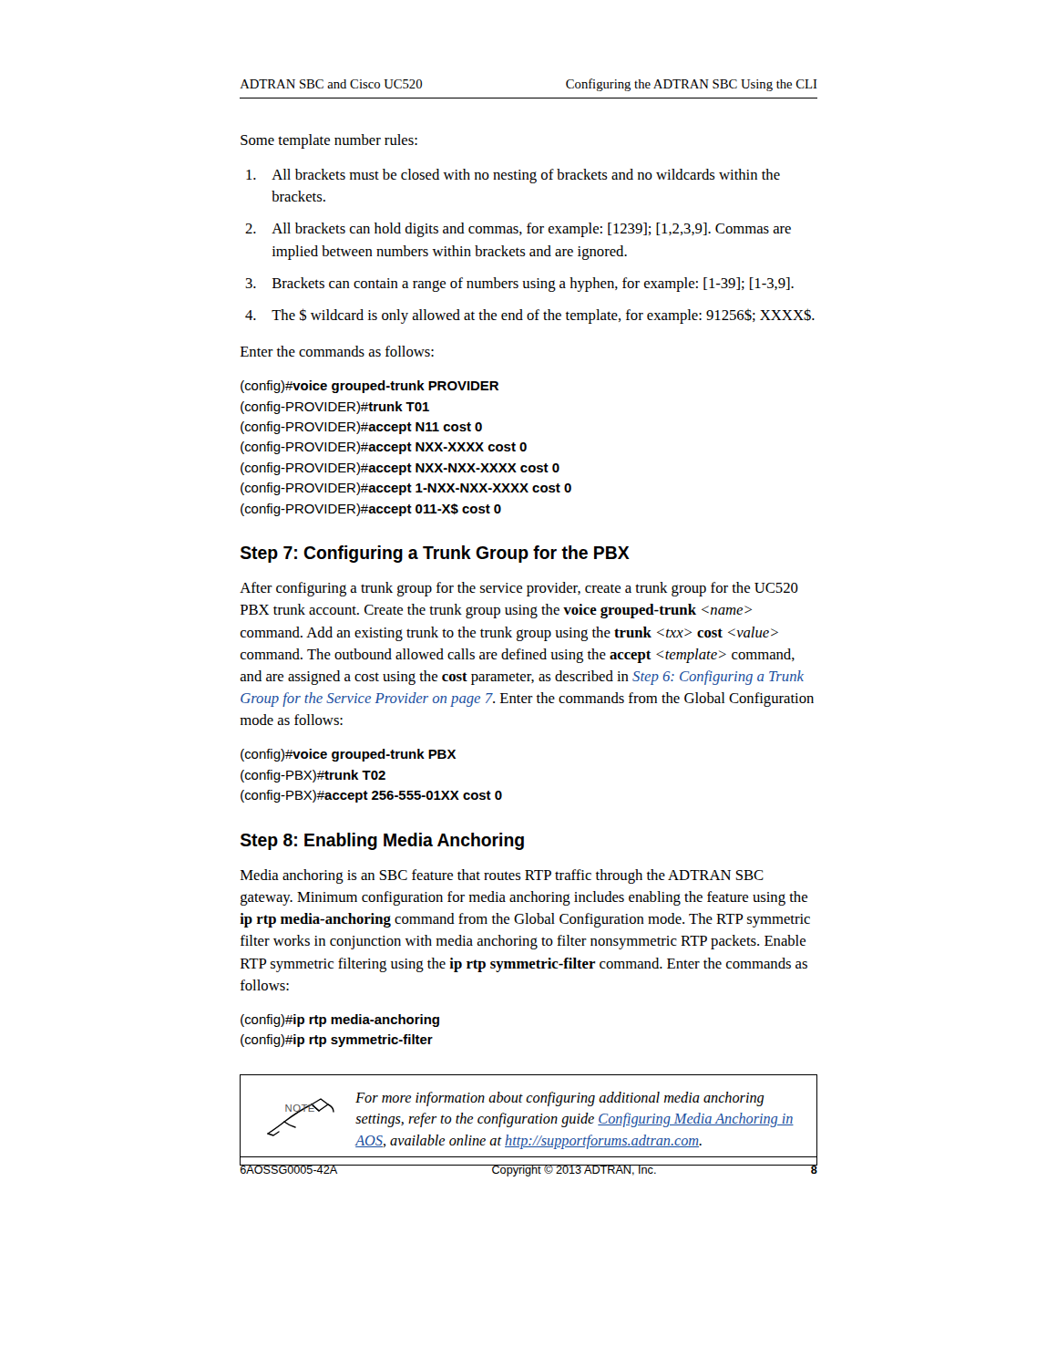ADTRAN SBC and Cisco UC520
Configuring the ADTRAN SBC Using the CLI
Some template number rules:
All brackets must be closed with no nesting of brackets and no wildcards within the brackets.
All brackets can hold digits and commas, for example: [1239]; [1,2,3,9]. Commas are implied between numbers within brackets and are ignored.
Brackets can contain a range of numbers using a hyphen, for example: [1-39]; [1-3,9].
The $ wildcard is only allowed at the end of the template, for example: 91256$; XXXX$.
Enter the commands as follows:
(config)#voice grouped-trunk PROVIDER
(config-PROVIDER)#trunk T01
(config-PROVIDER)#accept N11 cost 0
(config-PROVIDER)#accept NXX-XXXX cost 0
(config-PROVIDER)#accept NXX-NXX-XXXX cost 0
(config-PROVIDER)#accept 1-NXX-NXX-XXXX cost 0
(config-PROVIDER)#accept 011-X$ cost 0
Step 7: Configuring a Trunk Group for the PBX
After configuring a trunk group for the service provider, create a trunk group for the UC520 PBX trunk account. Create the trunk group using the voice grouped-trunk <name> command. Add an existing trunk to the trunk group using the trunk <txx> cost <value> command. The outbound allowed calls are defined using the accept <template> command, and are assigned a cost using the cost parameter, as described in Step 6: Configuring a Trunk Group for the Service Provider on page 7. Enter the commands from the Global Configuration mode as follows:
(config)#voice grouped-trunk PBX
(config-PBX)#trunk T02
(config-PBX)#accept 256-555-01XX cost 0
Step 8: Enabling Media Anchoring
Media anchoring is an SBC feature that routes RTP traffic through the ADTRAN SBC gateway. Minimum configuration for media anchoring includes enabling the feature using the ip rtp media-anchoring command from the Global Configuration mode. The RTP symmetric filter works in conjunction with media anchoring to filter nonsymmetric RTP packets. Enable RTP symmetric filtering using the ip rtp symmetric-filter command. Enter the commands as follows:
(config)#ip rtp media-anchoring
(config)#ip rtp symmetric-filter
NOTE
For more information about configuring additional media anchoring settings, refer to the configuration guide Configuring Media Anchoring in AOS, available online at http://supportforums.adtran.com.
6AOSSG0005-42A
Copyright © 2013 ADTRAN, Inc.
8